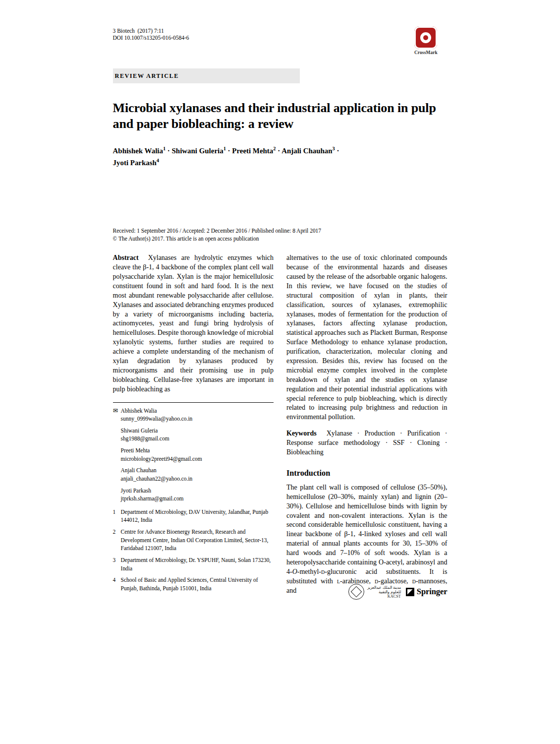3 Biotech (2017) 7:11
DOI 10.1007/s13205-016-0584-6
CrossMark
REVIEW ARTICLE
Microbial xylanases and their industrial application in pulp
and paper biobleaching: a review
Abhishek Walia1 · Shiwani Guleria1 · Preeti Mehta2 · Anjali Chauhan3 ·
Jyoti Parkash4
Received: 1 September 2016 / Accepted: 2 December 2016 / Published online: 8 April 2017
© The Author(s) 2017. This article is an open access publication
Abstract Xylanases are hydrolytic enzymes which cleave the β-1, 4 backbone of the complex plant cell wall polysaccharide xylan. Xylan is the major hemicellulosic constituent found in soft and hard food. It is the next most abundant renewable polysaccharide after cellulose. Xylanases and associated debranching enzymes produced by a variety of microorganisms including bacteria, actinomycetes, yeast and fungi bring hydrolysis of hemicelluloses. Despite thorough knowledge of microbial xylanolytic systems, further studies are required to achieve a complete understanding of the mechanism of xylan degradation by xylanases produced by microorganisms and their promising use in pulp biobleaching. Cellulase-free xylanases are important in pulp biobleaching as
✉
Abhishek Walia
sunny_0999walia@yahoo.co.in
Shiwani Guleria
shg1988@gmail.com
Preeti Mehta
microbiology2preeti94@gmail.com
Anjali Chauhan
anjali_chauhan22@yahoo.co.in
Jyoti Parkash
jtprksh.sharma@gmail.com
1
Department of Microbiology, DAV University, Jalandhar, Punjab 144012, India
2
Centre for Advance Bioenergy Research, Research and Development Centre, Indian Oil Corporation Limited, Sector-13, Faridabad 121007, India
3
Department of Microbiology, Dr. YSPUHF, Nauni, Solan 173230, India
4
School of Basic and Applied Sciences, Central University of Punjab, Bathinda, Punjab 151001, India
alternatives to the use of toxic chlorinated compounds because of the environmental hazards and diseases caused by the release of the adsorbable organic halogens. In this review, we have focused on the studies of structural composition of xylan in plants, their classification, sources of xylanases, extremophilic xylanases, modes of fermentation for the production of xylanases, factors affecting xylanase production, statistical approaches such as Plackett Burman, Response Surface Methodology to enhance xylanase production, purification, characterization, molecular cloning and expression. Besides this, review has focused on the microbial enzyme complex involved in the complete breakdown of xylan and the studies on xylanase regulation and their potential industrial applications with special reference to pulp biobleaching, which is directly related to increasing pulp brightness and reduction in environmental pollution.
Keywords Xylanase · Production · Purification · Response surface methodology · SSF · Cloning · Biobleaching
Introduction
The plant cell wall is composed of cellulose (35–50%), hemicellulose (20–30%, mainly xylan) and lignin (20–30%). Cellulose and hemicellulose binds with lignin by covalent and non-covalent interactions. Xylan is the second considerable hemicellulosic constituent, having a linear backbone of β-1, 4-linked xyloses and cell wall material of annual plants accounts for 30, 15–30% of hard woods and 7–10% of soft woods. Xylan is a heteropolysaccharide containing O-acetyl, arabinosyl and 4-O-methyl-d-glucuronic acid substituents. It is substituted with l-arabinose, d-galactose, d-mannoses, and
مدينة الملك عبدالعزيز
للعلوم والتقنية
KACST
Springer